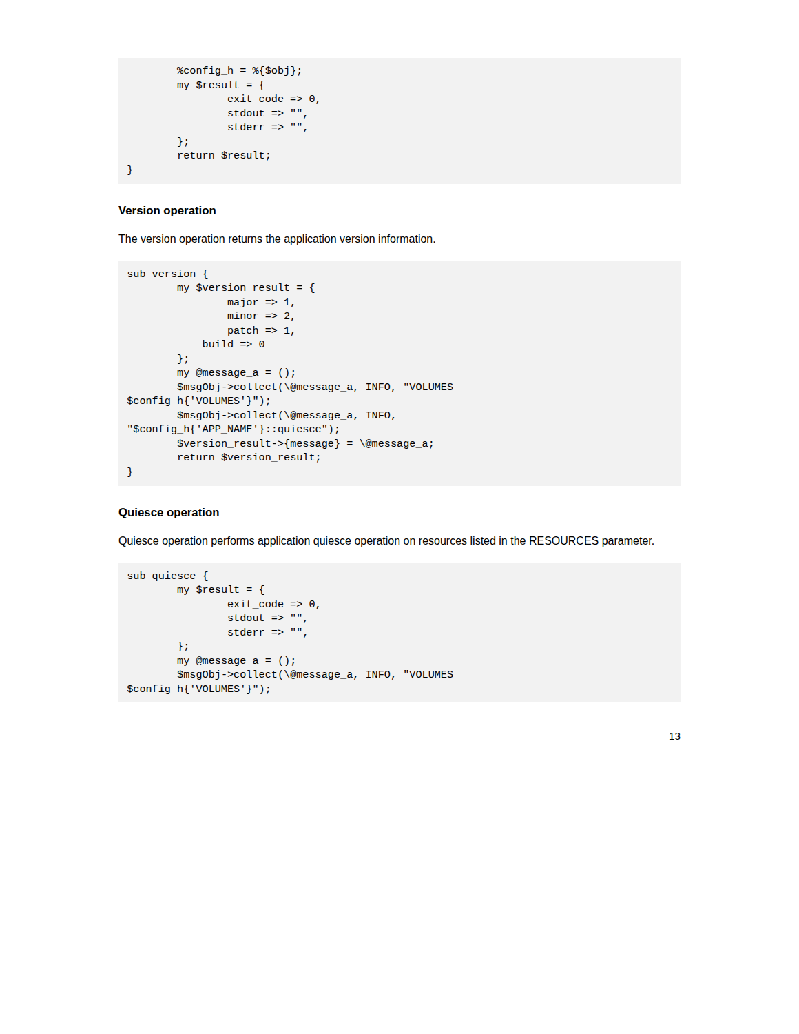%config_h = %{$obj};
        my $result = {
                exit_code => 0,
                stdout => "",
                stderr => "",
        };
        return $result;
}
Version operation
The version operation returns the application version information.
sub version {
        my $version_result = {
                major => 1,
                minor => 2,
                patch => 1,
            build => 0
        };
        my @message_a = ();
        $msgObj->collect(\@message_a, INFO, "VOLUMES
$config_h{'VOLUMES'}");
        $msgObj->collect(\@message_a, INFO,
"$config_h{'APP_NAME'}::quiesce");
        $version_result->{message} = \@message_a;
        return $version_result;
}
Quiesce operation
Quiesce operation performs application quiesce operation on resources listed in the RESOURCES parameter.
sub quiesce {
        my $result = {
                exit_code => 0,
                stdout => "",
                stderr => "",
        };
        my @message_a = ();
        $msgObj->collect(\@message_a, INFO, "VOLUMES
$config_h{'VOLUMES'}");
13